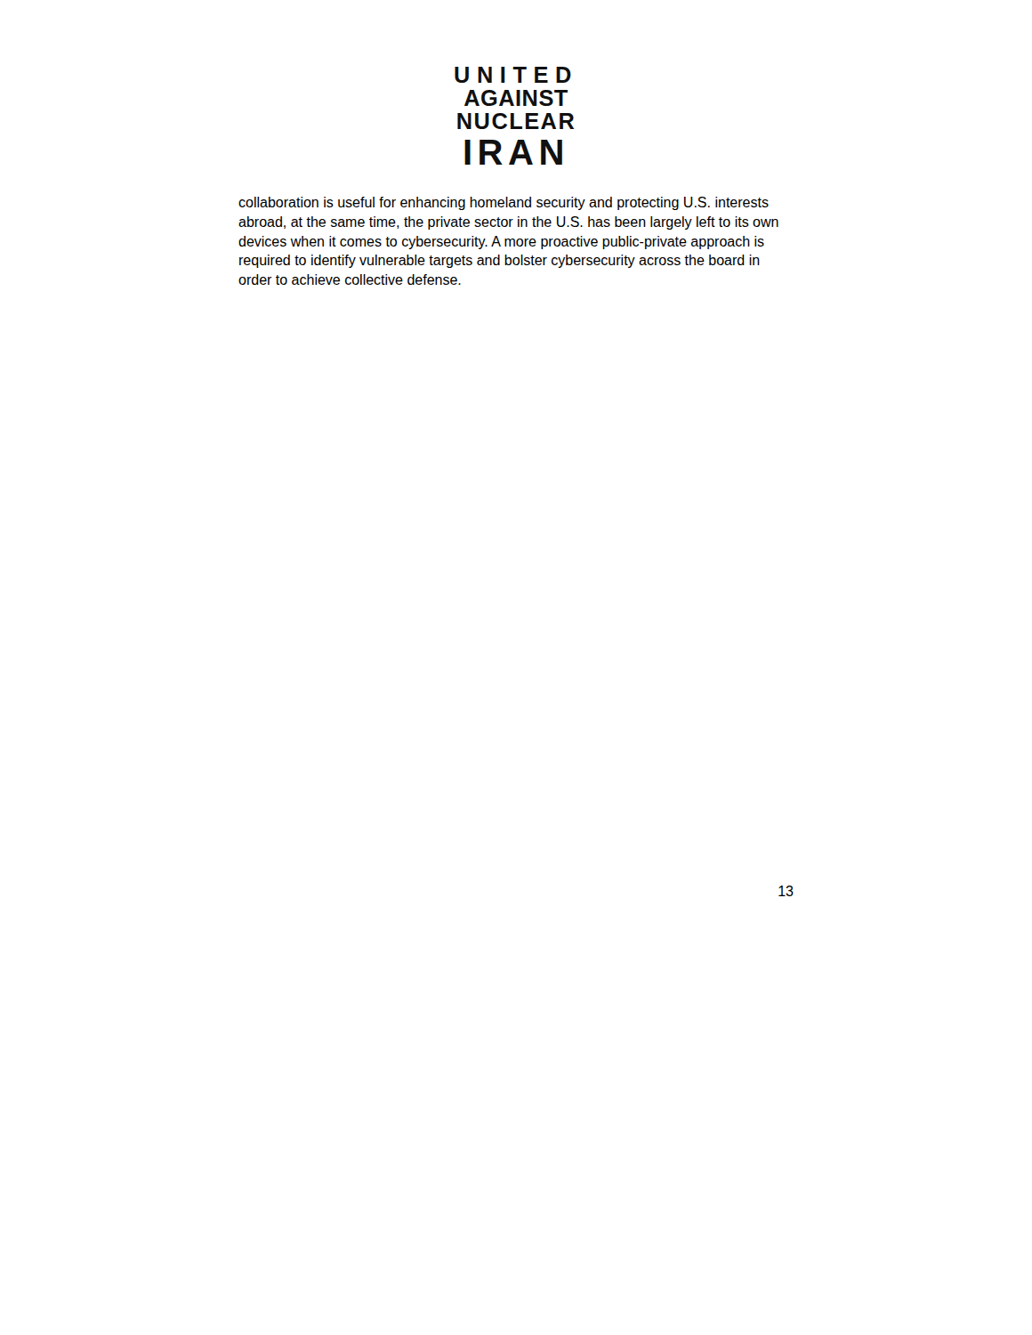UNITED AGAINST NUCLEAR IRAN
collaboration is useful for enhancing homeland security and protecting U.S. interests abroad, at the same time, the private sector in the U.S. has been largely left to its own devices when it comes to cybersecurity. A more proactive public-private approach is required to identify vulnerable targets and bolster cybersecurity across the board in order to achieve collective defense.
13